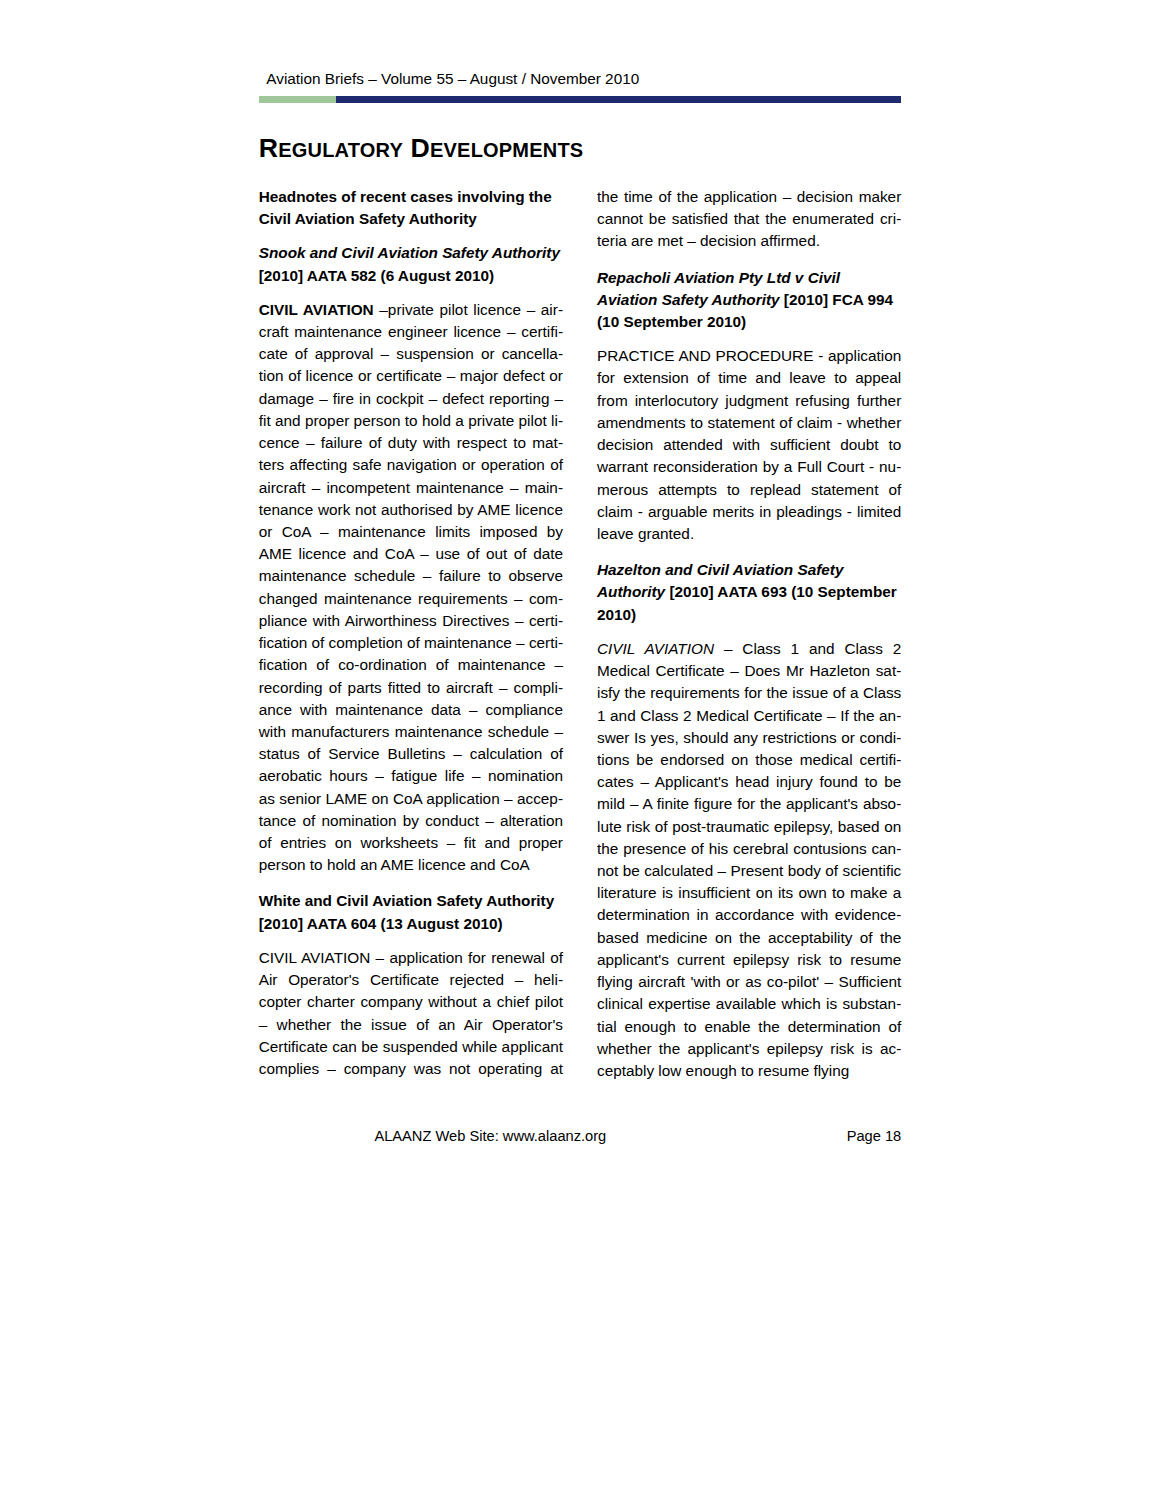Aviation Briefs – Volume 55 – August / November 2010
REGULATORY DEVELOPMENTS
Headnotes of recent cases involving the Civil Aviation Safety Authority
Snook and Civil Aviation Safety Authority [2010] AATA 582 (6 August 2010)
CIVIL AVIATION –private pilot licence – aircraft maintenance engineer licence – certificate of approval – suspension or cancellation of licence or certificate – major defect or damage – fire in cockpit – defect reporting – fit and proper person to hold a private pilot licence – failure of duty with respect to matters affecting safe navigation or operation of aircraft – incompetent maintenance – maintenance work not authorised by AME licence or CoA – maintenance limits imposed by AME licence and CoA – use of out of date maintenance schedule – failure to observe changed maintenance requirements – compliance with Airworthiness Directives – certification of completion of maintenance – certification of co-ordination of maintenance – recording of parts fitted to aircraft – compliance with maintenance data – compliance with manufacturers maintenance schedule – status of Service Bulletins – calculation of aerobatic hours – fatigue life – nomination as senior LAME on CoA application – acceptance of nomination by conduct – alteration of entries on worksheets – fit and proper person to hold an AME licence and CoA
White and Civil Aviation Safety Authority [2010] AATA 604 (13 August 2010)
CIVIL AVIATION – application for renewal of Air Operator's Certificate rejected – helicopter charter company without a chief pilot – whether the issue of an Air Operator's Certificate can be suspended while applicant complies – company was not operating at the time of the application – decision maker cannot be satisfied that the enumerated criteria are met – decision affirmed.
Repacholi Aviation Pty Ltd v Civil Aviation Safety Authority [2010] FCA 994 (10 September 2010)
PRACTICE AND PROCEDURE - application for extension of time and leave to appeal from interlocutory judgment refusing further amendments to statement of claim - whether decision attended with sufficient doubt to warrant reconsideration by a Full Court - numerous attempts to replead statement of claim - arguable merits in pleadings - limited leave granted.
Hazelton and Civil Aviation Safety Authority [2010] AATA 693 (10 September 2010)
CIVIL AVIATION – Class 1 and Class 2 Medical Certificate – Does Mr Hazleton satisfy the requirements for the issue of a Class 1 and Class 2 Medical Certificate – If the answer Is yes, should any restrictions or conditions be endorsed on those medical certificates – Applicant's head injury found to be mild – A finite figure for the applicant's absolute risk of post-traumatic epilepsy, based on the presence of his cerebral contusions cannot be calculated – Present body of scientific literature is insufficient on its own to make a determination in accordance with evidence-based medicine on the acceptability of the applicant's current epilepsy risk to resume flying aircraft 'with or as co-pilot' – Sufficient clinical expertise available which is substantial enough to enable the determination of whether the applicant's epilepsy risk is acceptably low enough to resume flying
ALAANZ Web Site: www.alaanz.org
Page 18